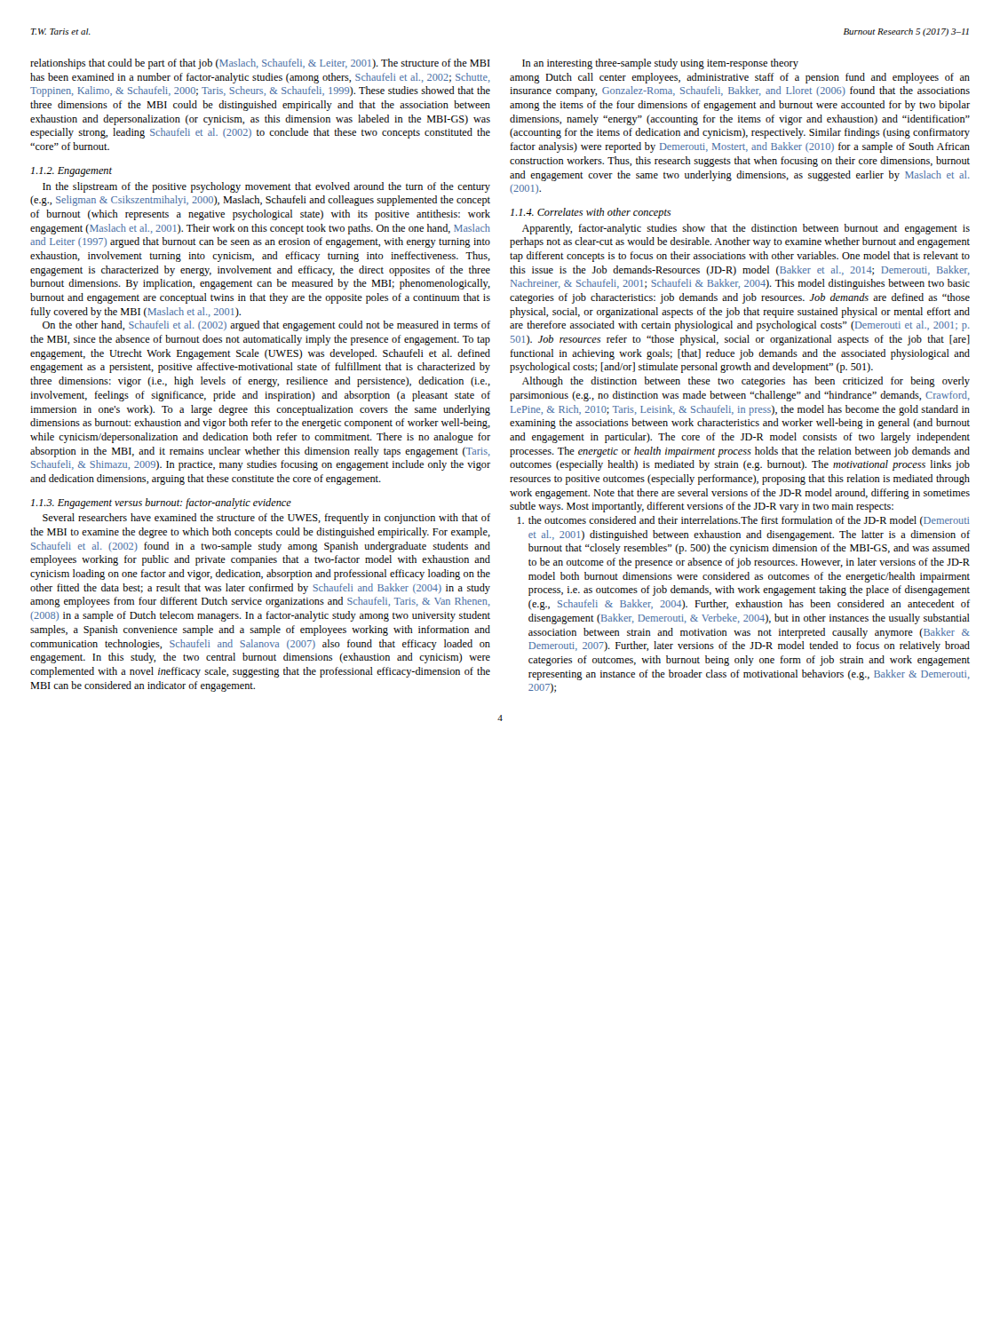T.W. Taris et al. Burnout Research 5 (2017) 3–11
relationships that could be part of that job (Maslach, Schaufeli, & Leiter, 2001). The structure of the MBI has been examined in a number of factor-analytic studies (among others, Schaufeli et al., 2002; Schutte, Toppinen, Kalimo, & Schaufeli, 2000; Taris, Scheurs, & Schaufeli, 1999). These studies showed that the three dimensions of the MBI could be distinguished empirically and that the association between exhaustion and depersonalization (or cynicism, as this dimension was labeled in the MBI-GS) was especially strong, leading Schaufeli et al. (2002) to conclude that these two concepts constituted the “core” of burnout.
1.1.2. Engagement
In the slipstream of the positive psychology movement that evolved around the turn of the century (e.g., Seligman & Csikszentmihalyi, 2000), Maslach, Schaufeli and colleagues supplemented the concept of burnout (which represents a negative psychological state) with its positive antithesis: work engagement (Maslach et al., 2001). Their work on this concept took two paths. On the one hand, Maslach and Leiter (1997) argued that burnout can be seen as an erosion of engagement, with energy turning into exhaustion, involvement turning into cynicism, and efficacy turning into ineffectiveness. Thus, engagement is characterized by energy, involvement and efficacy, the direct opposites of the three burnout dimensions. By implication, engagement can be measured by the MBI; phenomenologically, burnout and engagement are conceptual twins in that they are the opposite poles of a continuum that is fully covered by the MBI (Maslach et al., 2001).
On the other hand, Schaufeli et al. (2002) argued that engagement could not be measured in terms of the MBI, since the absence of burnout does not automatically imply the presence of engagement. To tap engagement, the Utrecht Work Engagement Scale (UWES) was developed. Schaufeli et al. defined engagement as a persistent, positive affective-motivational state of fulfillment that is characterized by three dimensions: vigor (i.e., high levels of energy, resilience and persistence), dedication (i.e., involvement, feelings of significance, pride and inspiration) and absorption (a pleasant state of immersion in one's work). To a large degree this conceptualization covers the same underlying dimensions as burnout: exhaustion and vigor both refer to the energetic component of worker well-being, while cynicism/depersonalization and dedication both refer to commitment. There is no analogue for absorption in the MBI, and it remains unclear whether this dimension really taps engagement (Taris, Schaufeli, & Shimazu, 2009). In practice, many studies focusing on engagement include only the vigor and dedication dimensions, arguing that these constitute the core of engagement.
1.1.3. Engagement versus burnout: factor-analytic evidence
Several researchers have examined the structure of the UWES, frequently in conjunction with that of the MBI to examine the degree to which both concepts could be distinguished empirically. For example, Schaufeli et al. (2002) found in a two-sample study among Spanish undergraduate students and employees working for public and private companies that a two-factor model with exhaustion and cynicism loading on one factor and vigor, dedication, absorption and professional efficacy loading on the other fitted the data best; a result that was later confirmed by Schaufeli and Bakker (2004) in a study among employees from four different Dutch service organizations and Schaufeli, Taris, & Van Rhenen, (2008) in a sample of Dutch telecom managers. In a factor-analytic study among two university student samples, a Spanish convenience sample and a sample of employees working with information and communication technologies, Schaufeli and Salanova (2007) also found that efficacy loaded on engagement. In this study, the two central burnout dimensions (exhaustion and cynicism) were complemented with a novel inefficacy scale, suggesting that the professional efficacy-dimension of the MBI can be considered an indicator of engagement.
In an interesting three-sample study using item-response theory
among Dutch call center employees, administrative staff of a pension fund and employees of an insurance company, Gonzalez-Roma, Schaufeli, Bakker, and Lloret (2006) found that the associations among the items of the four dimensions of engagement and burnout were accounted for by two bipolar dimensions, namely “energy” (accounting for the items of vigor and exhaustion) and “identification” (accounting for the items of dedication and cynicism), respectively. Similar findings (using confirmatory factor analysis) were reported by Demerouti, Mostert, and Bakker (2010) for a sample of South African construction workers. Thus, this research suggests that when focusing on their core dimensions, burnout and engagement cover the same two underlying dimensions, as suggested earlier by Maslach et al. (2001).
1.1.4. Correlates with other concepts
Apparently, factor-analytic studies show that the distinction between burnout and engagement is perhaps not as clear-cut as would be desirable. Another way to examine whether burnout and engagement tap different concepts is to focus on their associations with other variables. One model that is relevant to this issue is the Job demands-Resources (JD-R) model (Bakker et al., 2014; Demerouti, Bakker, Nachreiner, & Schaufeli, 2001; Schaufeli & Bakker, 2004). This model distinguishes between two basic categories of job characteristics: job demands and job resources. Job demands are defined as “those physical, social, or organizational aspects of the job that require sustained physical or mental effort and are therefore associated with certain physiological and psychological costs” (Demerouti et al., 2001; p. 501). Job resources refer to “those physical, social or organizational aspects of the job that [are] functional in achieving work goals; [that] reduce job demands and the associated physiological and psychological costs; [and/or] stimulate personal growth and development” (p. 501).
Although the distinction between these two categories has been criticized for being overly parsimonious (e.g., no distinction was made between “challenge” and “hindrance” demands, Crawford, LePine, & Rich, 2010; Taris, Leisink, & Schaufeli, in press), the model has become the gold standard in examining the associations between work characteristics and worker well-being in general (and burnout and engagement in particular). The core of the JD-R model consists of two largely independent processes. The energetic or health impairment process holds that the relation between job demands and outcomes (especially health) is mediated by strain (e.g. burnout). The motivational process links job resources to positive outcomes (especially performance), proposing that this relation is mediated through work engagement. Note that there are several versions of the JD-R model around, differing in sometimes subtle ways. Most importantly, different versions of the JD-R vary in two main respects:
the outcomes considered and their interrelations.The first formulation of the JD-R model (Demerouti et al., 2001) distinguished between exhaustion and disengagement. The latter is a dimension of burnout that “closely resembles” (p. 500) the cynicism dimension of the MBI-GS, and was assumed to be an outcome of the presence or absence of job resources. However, in later versions of the JD-R model both burnout dimensions were considered as outcomes of the energetic/health impairment process, i.e. as outcomes of job demands, with work engagement taking the place of disengagement (e.g., Schaufeli & Bakker, 2004). Further, exhaustion has been considered an antecedent of disengagement (Bakker, Demerouti, & Verbeke, 2004), but in other instances the usually substantial association between strain and motivation was not interpreted causally anymore (Bakker & Demerouti, 2007). Further, later versions of the JD-R model tended to focus on relatively broad categories of outcomes, with burnout being only one form of job strain and work engagement representing an instance of the broader class of motivational behaviors (e.g., Bakker & Demerouti, 2007);
4